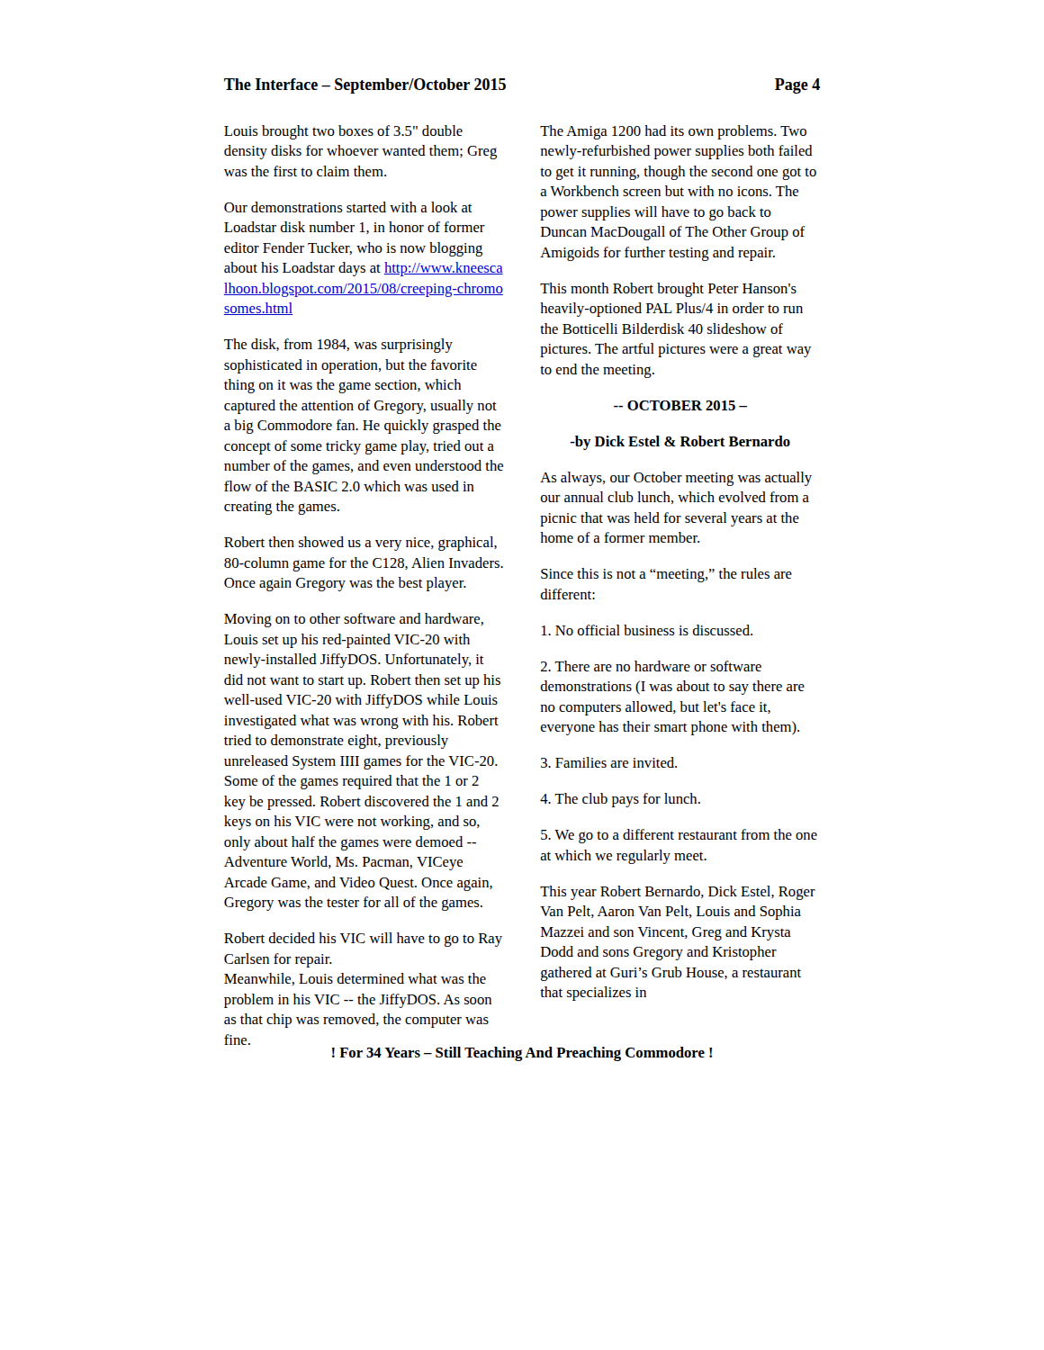The Interface – September/October 2015 Page 4
Louis brought two boxes of 3.5" double density disks for whoever wanted them; Greg was the first to claim them.
Our demonstrations started with a look at Loadstar disk number 1, in honor of former editor Fender Tucker, who is now blogging about his Loadstar days at http://www.kneescalhoon.blogspot.com/2015/08/creeping-chromosomes.html
The disk, from 1984, was surprisingly sophisticated in operation, but the favorite thing on it was the game section, which captured the attention of Gregory, usually not a big Commodore fan. He quickly grasped the concept of some tricky game play, tried out a number of the games, and even understood the flow of the BASIC 2.0 which was used in creating the games.
Robert then showed us a very nice, graphical, 80-column game for the C128, Alien Invaders. Once again Gregory was the best player.
Moving on to other software and hardware, Louis set up his red-painted VIC-20 with newly-installed JiffyDOS. Unfortunately, it did not want to start up. Robert then set up his well-used VIC-20 with JiffyDOS while Louis investigated what was wrong with his. Robert tried to demonstrate eight, previously unreleased System IIII games for the VIC-20. Some of the games required that the 1 or 2 key be pressed. Robert discovered the 1 and 2 keys on his VIC were not working, and so, only about half the games were demoed -- Adventure World, Ms. Pacman, VICeye Arcade Game, and Video Quest. Once again, Gregory was the tester for all of the games.
Robert decided his VIC will have to go to Ray Carlsen for repair.
Meanwhile, Louis determined what was the problem in his VIC -- the JiffyDOS. As soon as that chip was removed, the computer was fine.
The Amiga 1200 had its own problems. Two newly-refurbished power supplies both failed to get it running, though the second one got to a Workbench screen but with no icons. The power supplies will have to go back to Duncan MacDougall of The Other Group of Amigoids for further testing and repair.
This month Robert brought Peter Hanson's heavily-optioned PAL Plus/4 in order to run the Botticelli Bilderdisk 40 slideshow of pictures. The artful pictures were a great way to end the meeting.
-- OCTOBER 2015 –
-by Dick Estel & Robert Bernardo
As always, our October meeting was actually our annual club lunch, which evolved from a picnic that was held for several years at the home of a former member.
Since this is not a “meeting,” the rules are different:
1. No official business is discussed.
2. There are no hardware or software demonstrations (I was about to say there are no computers allowed, but let's face it, everyone has their smart phone with them).
3. Families are invited.
4. The club pays for lunch.
5. We go to a different restaurant from the one at which we regularly meet.
This year Robert Bernardo, Dick Estel, Roger Van Pelt, Aaron Van Pelt, Louis and Sophia Mazzei and son Vincent, Greg and Krysta Dodd and sons Gregory and Kristopher gathered at Guri’s Grub House, a restaurant that specializes in
! For 34 Years – Still Teaching And Preaching Commodore !